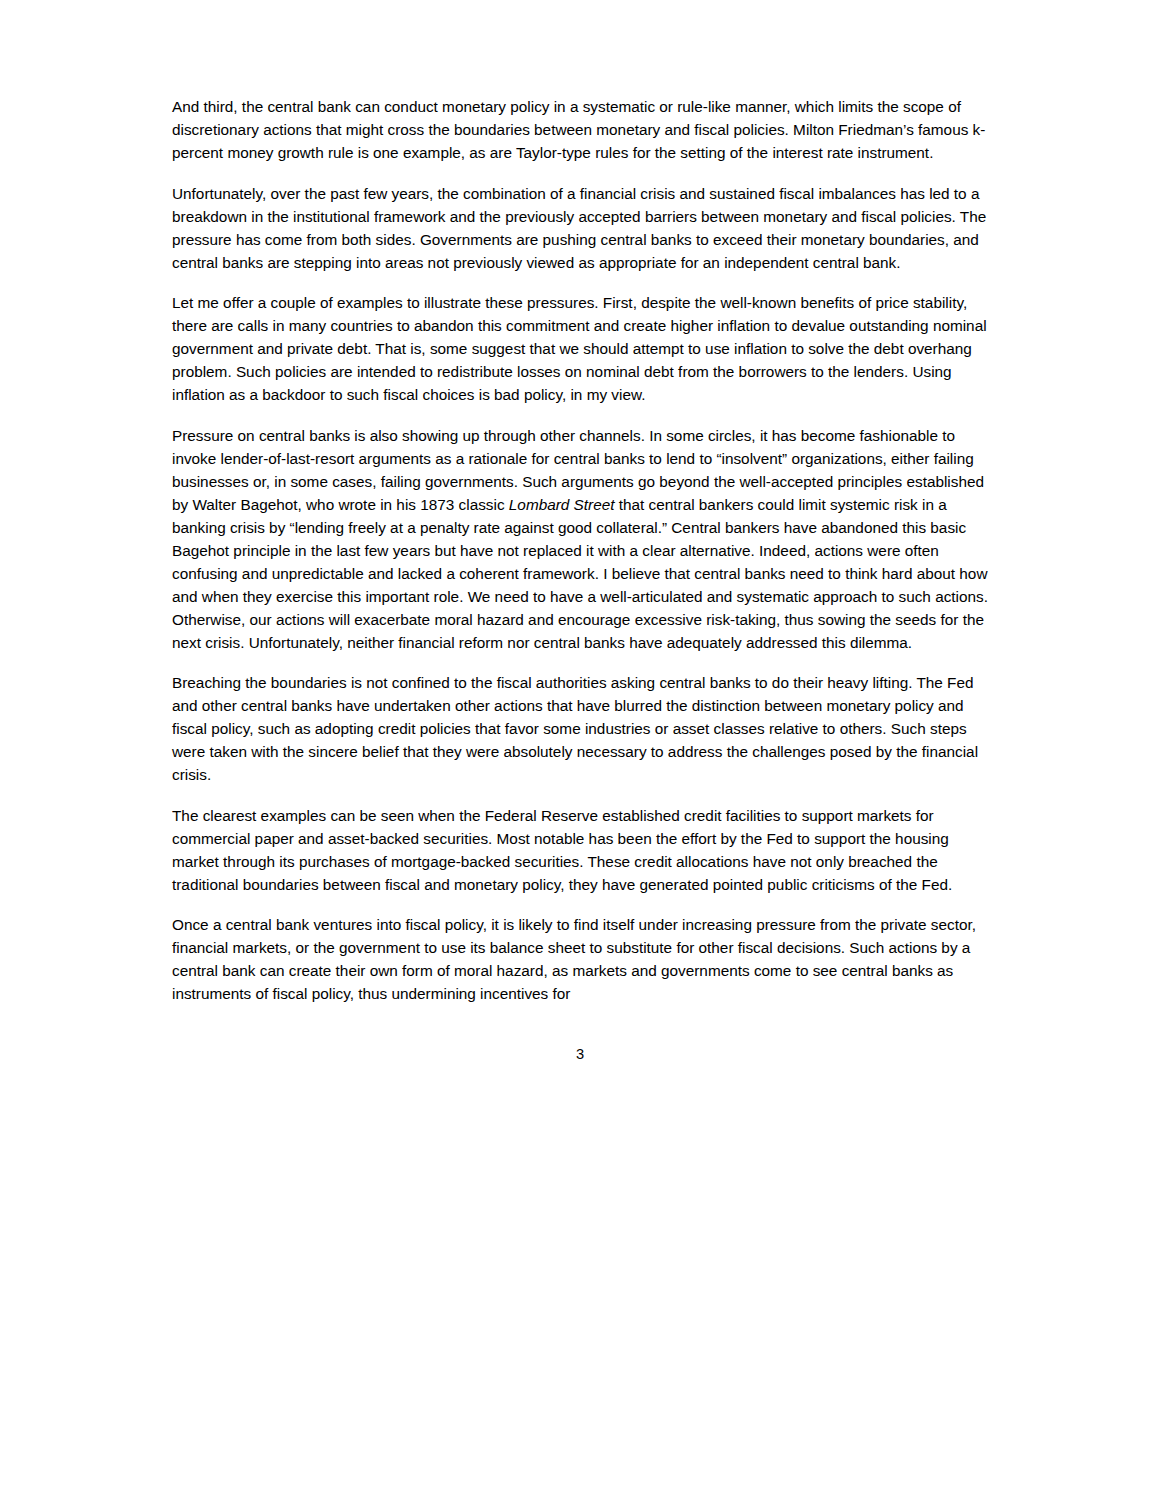And third, the central bank can conduct monetary policy in a systematic or rule-like manner, which limits the scope of discretionary actions that might cross the boundaries between monetary and fiscal policies. Milton Friedman’s famous k-percent money growth rule is one example, as are Taylor-type rules for the setting of the interest rate instrument.
Unfortunately, over the past few years, the combination of a financial crisis and sustained fiscal imbalances has led to a breakdown in the institutional framework and the previously accepted barriers between monetary and fiscal policies. The pressure has come from both sides. Governments are pushing central banks to exceed their monetary boundaries, and central banks are stepping into areas not previously viewed as appropriate for an independent central bank.
Let me offer a couple of examples to illustrate these pressures. First, despite the well-known benefits of price stability, there are calls in many countries to abandon this commitment and create higher inflation to devalue outstanding nominal government and private debt. That is, some suggest that we should attempt to use inflation to solve the debt overhang problem. Such policies are intended to redistribute losses on nominal debt from the borrowers to the lenders. Using inflation as a backdoor to such fiscal choices is bad policy, in my view.
Pressure on central banks is also showing up through other channels. In some circles, it has become fashionable to invoke lender-of-last-resort arguments as a rationale for central banks to lend to “insolvent” organizations, either failing businesses or, in some cases, failing governments. Such arguments go beyond the well-accepted principles established by Walter Bagehot, who wrote in his 1873 classic Lombard Street that central bankers could limit systemic risk in a banking crisis by “lending freely at a penalty rate against good collateral.” Central bankers have abandoned this basic Bagehot principle in the last few years but have not replaced it with a clear alternative. Indeed, actions were often confusing and unpredictable and lacked a coherent framework. I believe that central banks need to think hard about how and when they exercise this important role. We need to have a well-articulated and systematic approach to such actions. Otherwise, our actions will exacerbate moral hazard and encourage excessive risk-taking, thus sowing the seeds for the next crisis. Unfortunately, neither financial reform nor central banks have adequately addressed this dilemma.
Breaching the boundaries is not confined to the fiscal authorities asking central banks to do their heavy lifting. The Fed and other central banks have undertaken other actions that have blurred the distinction between monetary policy and fiscal policy, such as adopting credit policies that favor some industries or asset classes relative to others. Such steps were taken with the sincere belief that they were absolutely necessary to address the challenges posed by the financial crisis.
The clearest examples can be seen when the Federal Reserve established credit facilities to support markets for commercial paper and asset-backed securities. Most notable has been the effort by the Fed to support the housing market through its purchases of mortgage-backed securities. These credit allocations have not only breached the traditional boundaries between fiscal and monetary policy, they have generated pointed public criticisms of the Fed.
Once a central bank ventures into fiscal policy, it is likely to find itself under increasing pressure from the private sector, financial markets, or the government to use its balance sheet to substitute for other fiscal decisions. Such actions by a central bank can create their own form of moral hazard, as markets and governments come to see central banks as instruments of fiscal policy, thus undermining incentives for
3